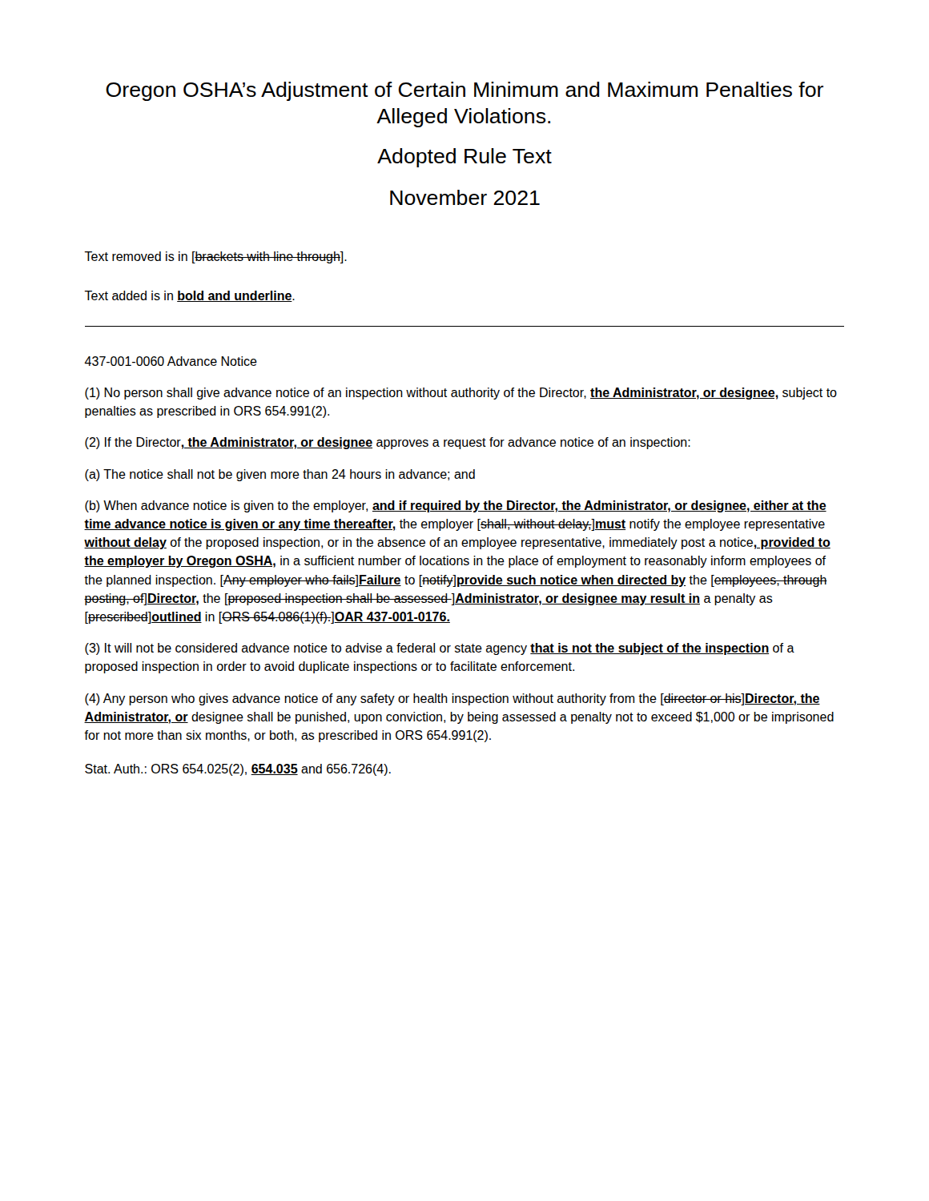Oregon OSHA’s Adjustment of Certain Minimum and Maximum Penalties for Alleged Violations.
Adopted Rule Text
November 2021
Text removed is in [brackets with line through].
Text added is in bold and underline.
437-001-0060 Advance Notice
(1) No person shall give advance notice of an inspection without authority of the Director, the Administrator, or designee, subject to penalties as prescribed in ORS 654.991(2).
(2) If the Director, the Administrator, or designee approves a request for advance notice of an inspection:
(a) The notice shall not be given more than 24 hours in advance; and
(b) When advance notice is given to the employer, and if required by the Director, the Administrator, or designee, either at the time advance notice is given or any time thereafter, the employer [shall, without delay,]must notify the employee representative without delay of the proposed inspection, or in the absence of an employee representative, immediately post a notice, provided to the employer by Oregon OSHA, in a sufficient number of locations in the place of employment to reasonably inform employees of the planned inspection. [Any employer who fails]Failure to [notify]provide such notice when directed by the [employees, through posting, of]Director, the [proposed inspection shall be assessed ]Administrator, or designee may result in a penalty as [prescribed]outlined in [ORS 654.086(1)(f).]OAR 437-001-0176.
(3) It will not be considered advance notice to advise a federal or state agency that is not the subject of the inspection of a proposed inspection in order to avoid duplicate inspections or to facilitate enforcement.
(4) Any person who gives advance notice of any safety or health inspection without authority from the [director or his]Director, the Administrator, or designee shall be punished, upon conviction, by being assessed a penalty not to exceed $1,000 or be imprisoned for not more than six months, or both, as prescribed in ORS 654.991(2).
Stat. Auth.: ORS 654.025(2), 654.035 and 656.726(4).